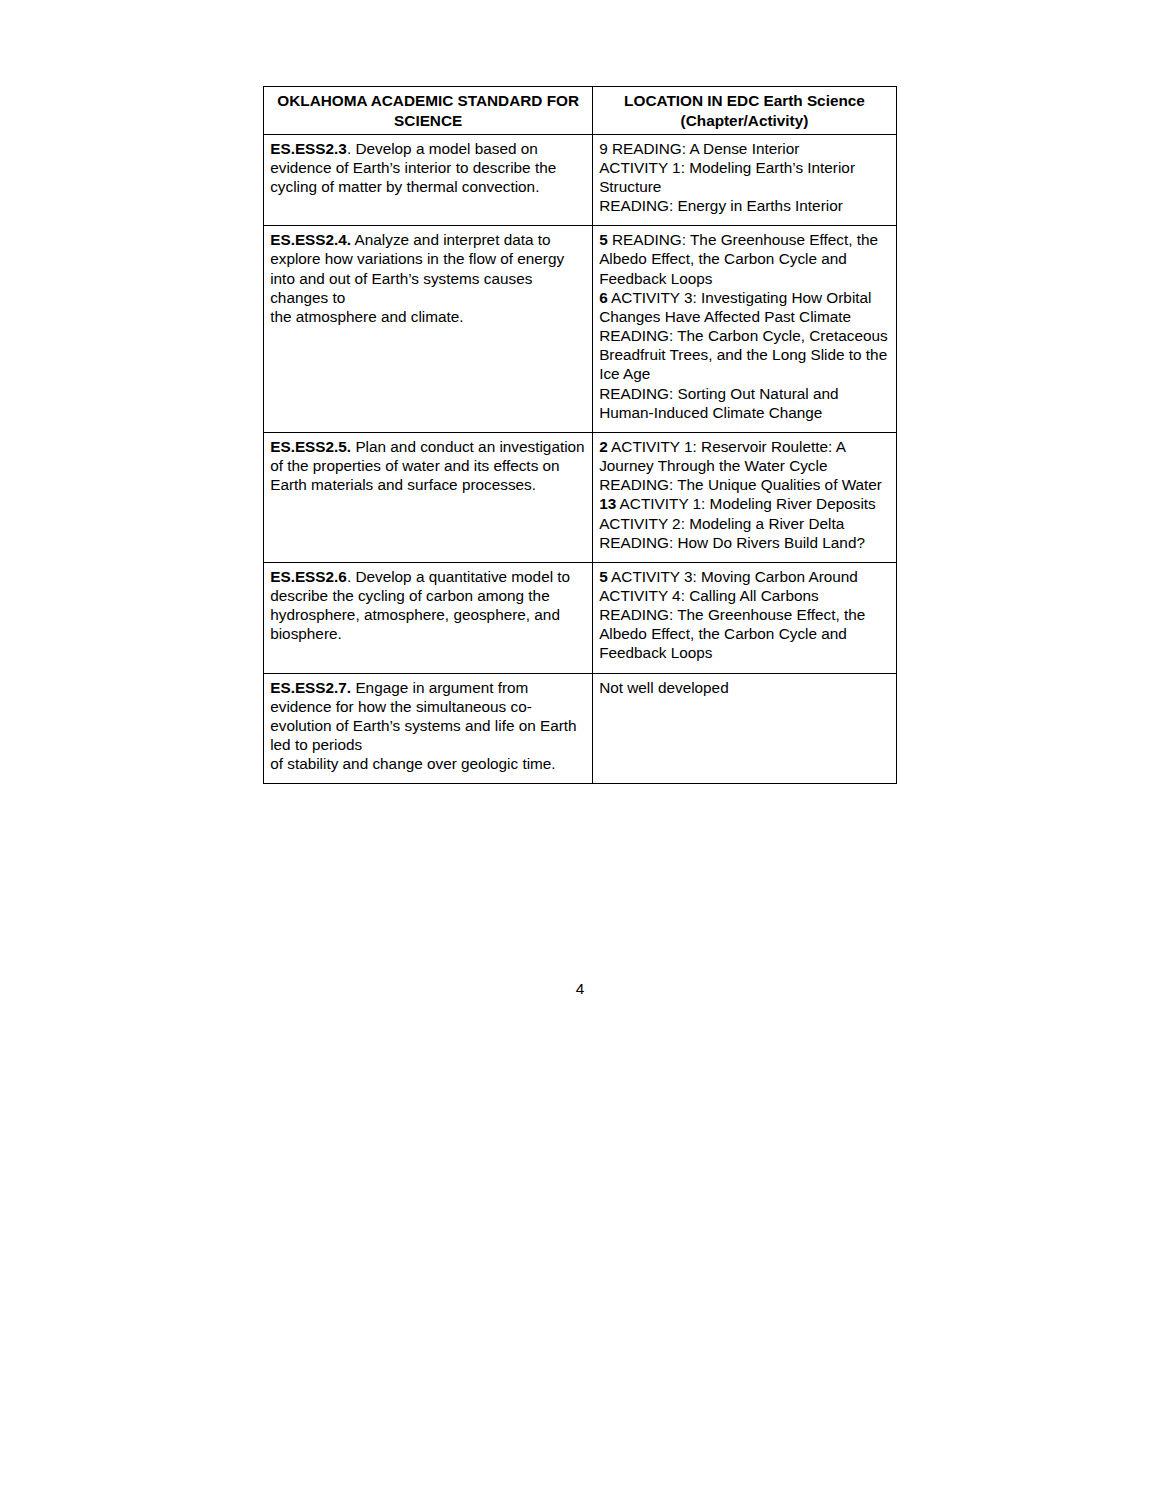| OKLAHOMA ACADEMIC STANDARD FOR SCIENCE | LOCATION IN EDC Earth Science (Chapter/Activity) |
| --- | --- |
| ES.ESS2.3 . Develop a model based on evidence of Earth’s interior to describe the cycling of matter by thermal convection. | 9 READING: A Dense Interior ACTIVITY 1: Modeling Earth’s Interior Structure READING: Energy in Earths Interior |
| ES.ESS2.4. Analyze and interpret data to explore how variations in the flow of energy into and out of Earth’s systems causes changes to the atmosphere and climate. | 5 READING: The Greenhouse Effect, the Albedo Effect, the Carbon Cycle and Feedback Loops 6 ACTIVITY 3: Investigating How Orbital Changes Have Affected Past Climate READING: The Carbon Cycle, Cretaceous Breadfruit Trees, and the Long Slide to the Ice Age READING: Sorting Out Natural and Human-Induced Climate Change |
| ES.ESS2.5. Plan and conduct an investigation of the properties of water and its effects on Earth materials and surface processes. | 2 ACTIVITY 1: Reservoir Roulette: A Journey Through the Water Cycle READING: The Unique Qualities of Water 13 ACTIVITY 1: Modeling River Deposits ACTIVITY 2: Modeling a River Delta READING: How Do Rivers Build Land? |
| ES.ESS2.6 . Develop a quantitative model to describe the cycling of carbon among the hydrosphere, atmosphere, geosphere, and biosphere. | 5 ACTIVITY 3: Moving Carbon Around ACTIVITY 4: Calling All Carbons READING: The Greenhouse Effect, the Albedo Effect, the Carbon Cycle and Feedback Loops |
| ES.ESS2.7. Engage in argument from evidence for how the simultaneous co-evolution of Earth’s systems and life on Earth led to periods of stability and change over geologic time. | Not well developed |
4